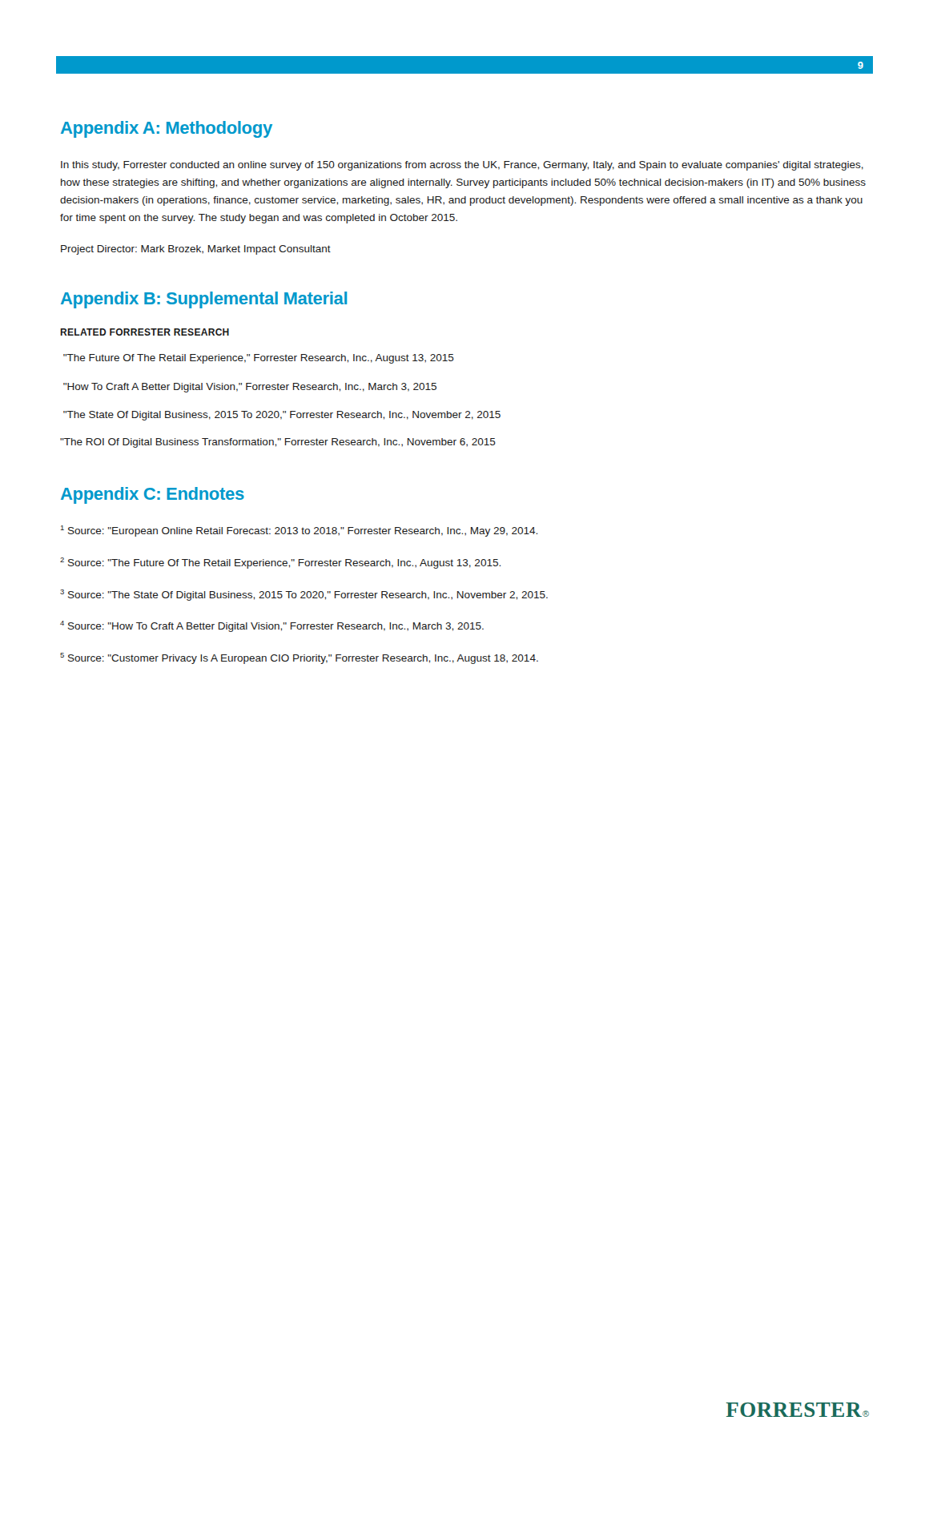9
Appendix A: Methodology
In this study, Forrester conducted an online survey of 150 organizations from across the UK, France, Germany, Italy, and Spain to evaluate companies' digital strategies, how these strategies are shifting, and whether organizations are aligned internally. Survey participants included 50% technical decision-makers (in IT) and 50% business decision-makers (in operations, finance, customer service, marketing, sales, HR, and product development). Respondents were offered a small incentive as a thank you for time spent on the survey. The study began and was completed in October 2015.
Project Director: Mark Brozek, Market Impact Consultant
Appendix B: Supplemental Material
RELATED FORRESTER RESEARCH
"The Future Of The Retail Experience," Forrester Research, Inc., August 13, 2015
"How To Craft A Better Digital Vision," Forrester Research, Inc., March 3, 2015
"The State Of Digital Business, 2015 To 2020," Forrester Research, Inc., November 2, 2015
"The ROI Of Digital Business Transformation," Forrester Research, Inc., November 6, 2015
Appendix C: Endnotes
1 Source: "European Online Retail Forecast: 2013 to 2018," Forrester Research, Inc., May 29, 2014.
2 Source: "The Future Of The Retail Experience," Forrester Research, Inc., August 13, 2015.
3 Source: "The State Of Digital Business, 2015 To 2020," Forrester Research, Inc., November 2, 2015.
4 Source: "How To Craft A Better Digital Vision," Forrester Research, Inc., March 3, 2015.
5 Source: "Customer Privacy Is A European CIO Priority," Forrester Research, Inc., August 18, 2014.
FORRESTER®